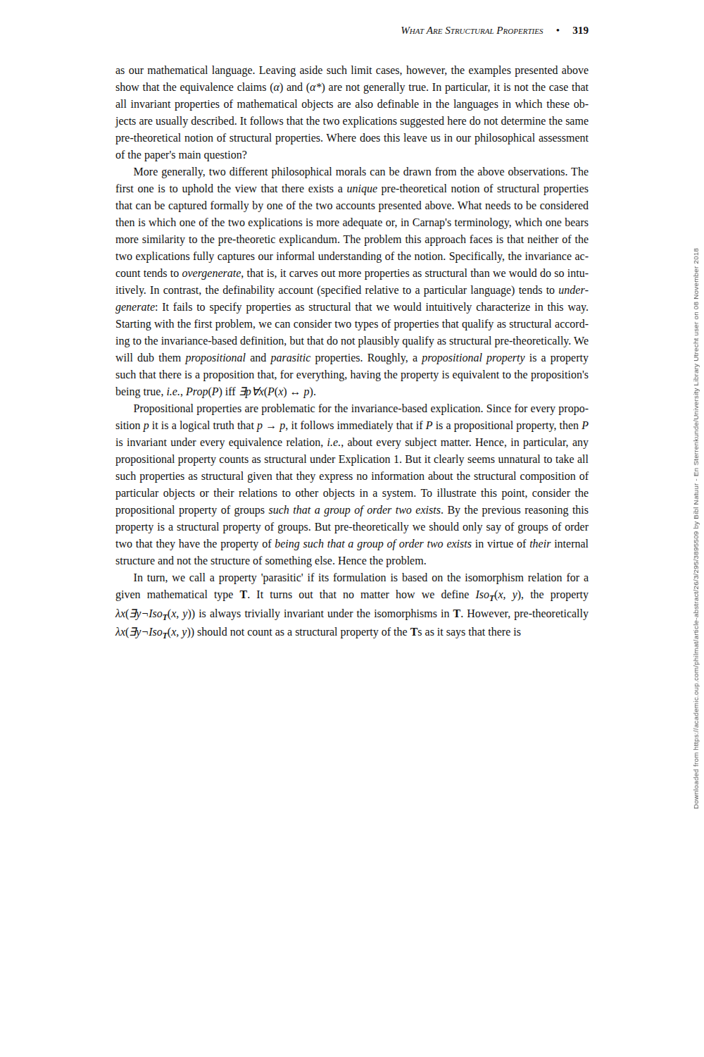Downloaded from https://academic.oup.com/philmat/article-abstract/26/3/295/3895509 by Bibl Natuur - En Sterrenkunde/University Library Utrecht user on 08 November 2018
What Are Structural Properties • 319
as our mathematical language. Leaving aside such limit cases, however, the examples presented above show that the equivalence claims (α) and (α*) are not generally true. In particular, it is not the case that all invariant properties of mathematical objects are also definable in the languages in which these objects are usually described. It follows that the two explications suggested here do not determine the same pre-theoretical notion of structural properties. Where does this leave us in our philosophical assessment of the paper's main question?
More generally, two different philosophical morals can be drawn from the above observations. The first one is to uphold the view that there exists a unique pre-theoretical notion of structural properties that can be captured formally by one of the two accounts presented above. What needs to be considered then is which one of the two explications is more adequate or, in Carnap's terminology, which one bears more similarity to the pre-theoretic explicandum. The problem this approach faces is that neither of the two explications fully captures our informal understanding of the notion. Specifically, the invariance account tends to overgenerate, that is, it carves out more properties as structural than we would do so intuitively. In contrast, the definability account (specified relative to a particular language) tends to undergenerate: It fails to specify properties as structural that we would intuitively characterize in this way. Starting with the first problem, we can consider two types of properties that qualify as structural according to the invariance-based definition, but that do not plausibly qualify as structural pre-theoretically. We will dub them propositional and parasitic properties. Roughly, a propositional property is a property such that there is a proposition that, for everything, having the property is equivalent to the proposition's being true, i.e., Prop(P) iff ∃p∀x(P(x) ↔ p).
Propositional properties are problematic for the invariance-based explication. Since for every proposition p it is a logical truth that p → p, it follows immediately that if P is a propositional property, then P is invariant under every equivalence relation, i.e., about every subject matter. Hence, in particular, any propositional property counts as structural under Explication 1. But it clearly seems unnatural to take all such properties as structural given that they express no information about the structural composition of particular objects or their relations to other objects in a system. To illustrate this point, consider the propositional property of groups such that a group of order two exists. By the previous reasoning this property is a structural property of groups. But pre-theoretically we should only say of groups of order two that they have the property of being such that a group of order two exists in virtue of their internal structure and not the structure of something else. Hence the problem.
In turn, we call a property 'parasitic' if its formulation is based on the isomorphism relation for a given mathematical type T. It turns out that no matter how we define IsoT(x, y), the property λx(∃y¬IsoT(x, y)) is always trivially invariant under the isomorphisms in T. However, pre-theoretically λx(∃y¬IsoT(x, y)) should not count as a structural property of the Ts as it says that there is